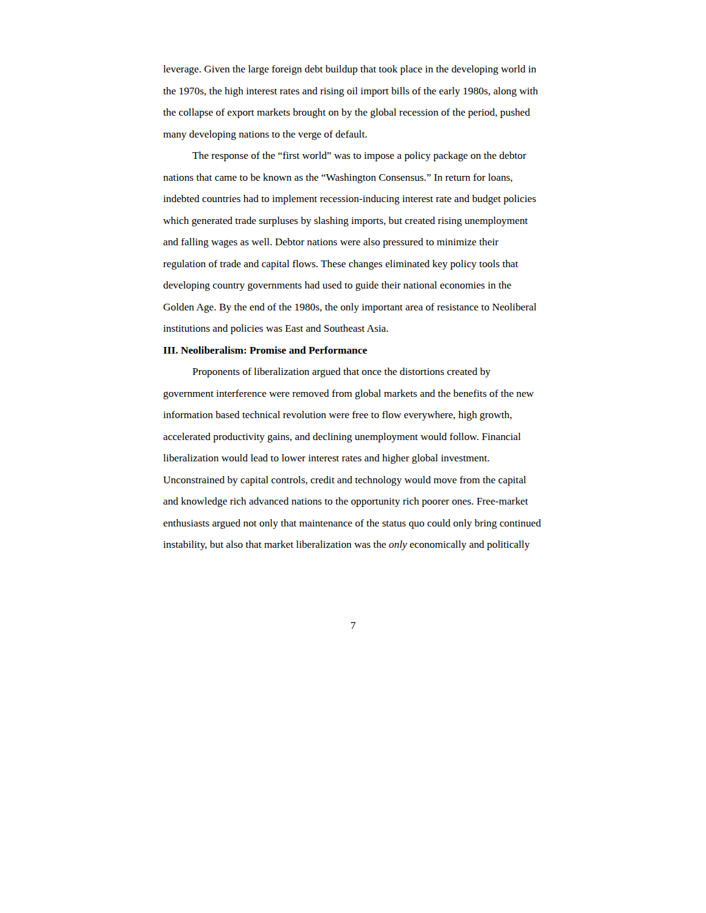leverage. Given the large foreign debt buildup that took place in the developing world in the 1970s, the high interest rates and rising oil import bills of the early 1980s, along with the collapse of export markets brought on by the global recession of the period, pushed many developing nations to the verge of default.
The response of the “first world” was to impose a policy package on the debtor nations that came to be known as the “Washington Consensus.” In return for loans, indebted countries had to implement recession-inducing interest rate and budget policies which generated trade surpluses by slashing imports, but created rising unemployment and falling wages as well. Debtor nations were also pressured to minimize their regulation of trade and capital flows. These changes eliminated key policy tools that developing country governments had used to guide their national economies in the Golden Age. By the end of the 1980s, the only important area of resistance to Neoliberal institutions and policies was East and Southeast Asia.
III. Neoliberalism: Promise and Performance
Proponents of liberalization argued that once the distortions created by government interference were removed from global markets and the benefits of the new information based technical revolution were free to flow everywhere, high growth, accelerated productivity gains, and declining unemployment would follow. Financial liberalization would lead to lower interest rates and higher global investment. Unconstrained by capital controls, credit and technology would move from the capital and knowledge rich advanced nations to the opportunity rich poorer ones. Free-market enthusiasts argued not only that maintenance of the status quo could only bring continued instability, but also that market liberalization was the only economically and politically
7